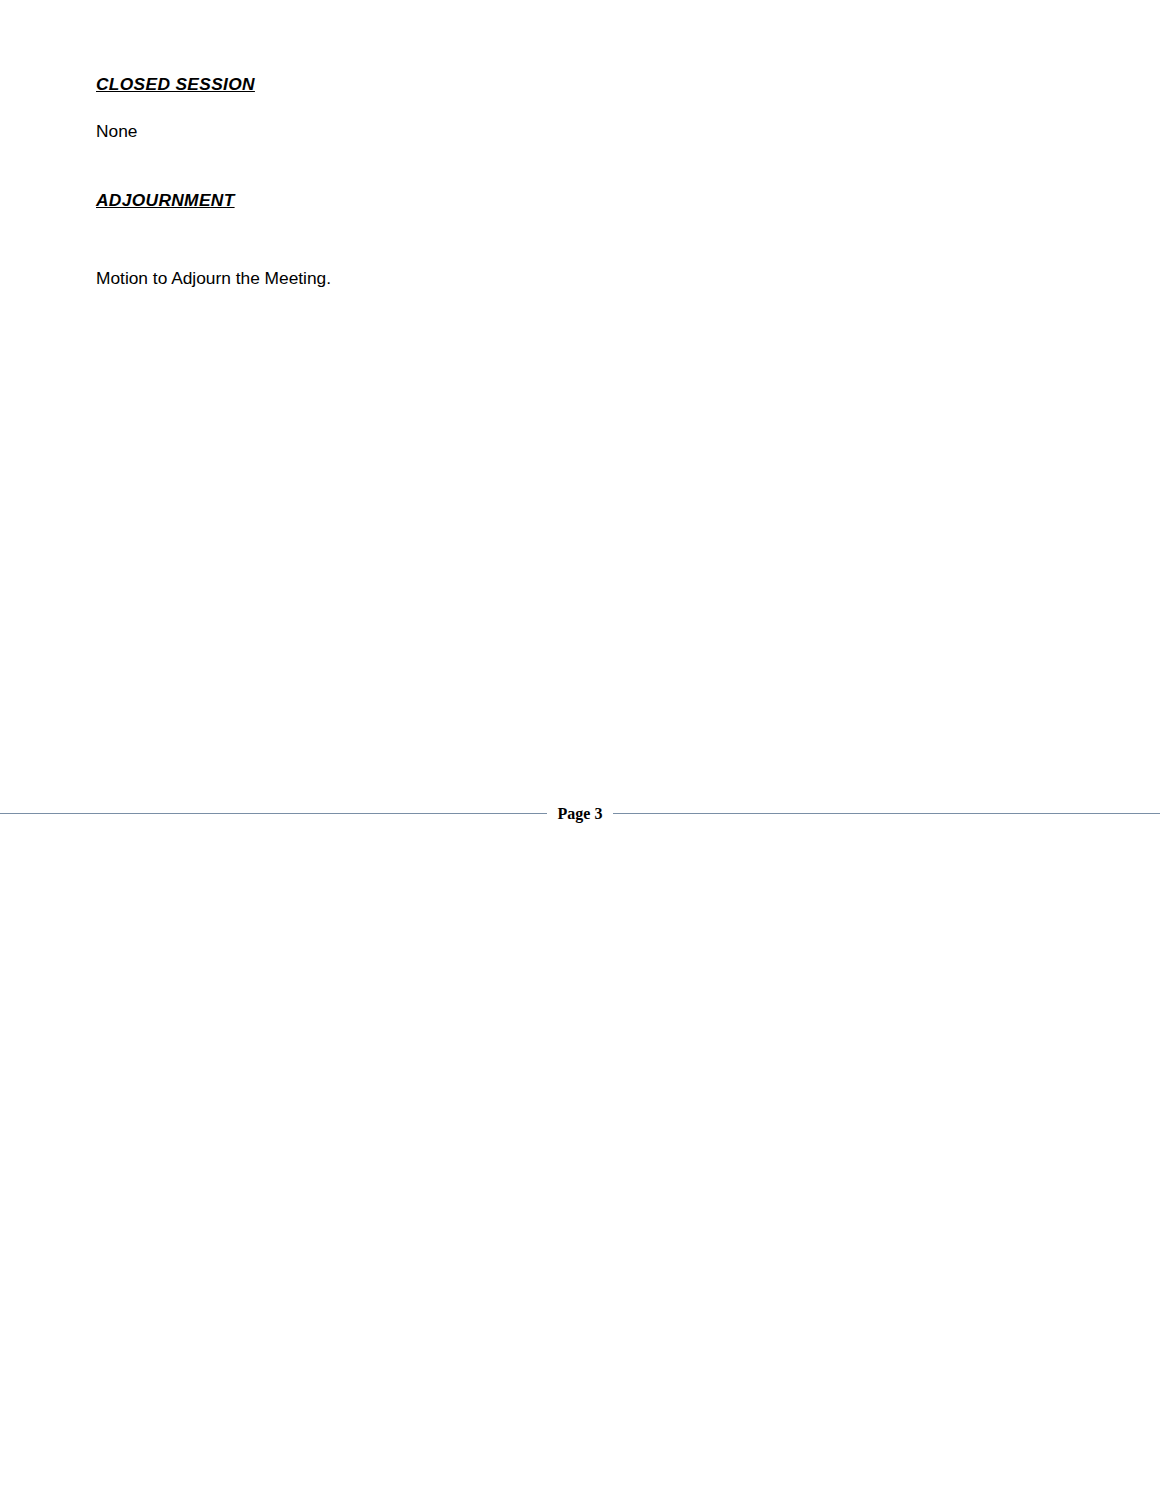CLOSED SESSION
None
ADJOURNMENT
Motion to Adjourn the Meeting.
Page 3